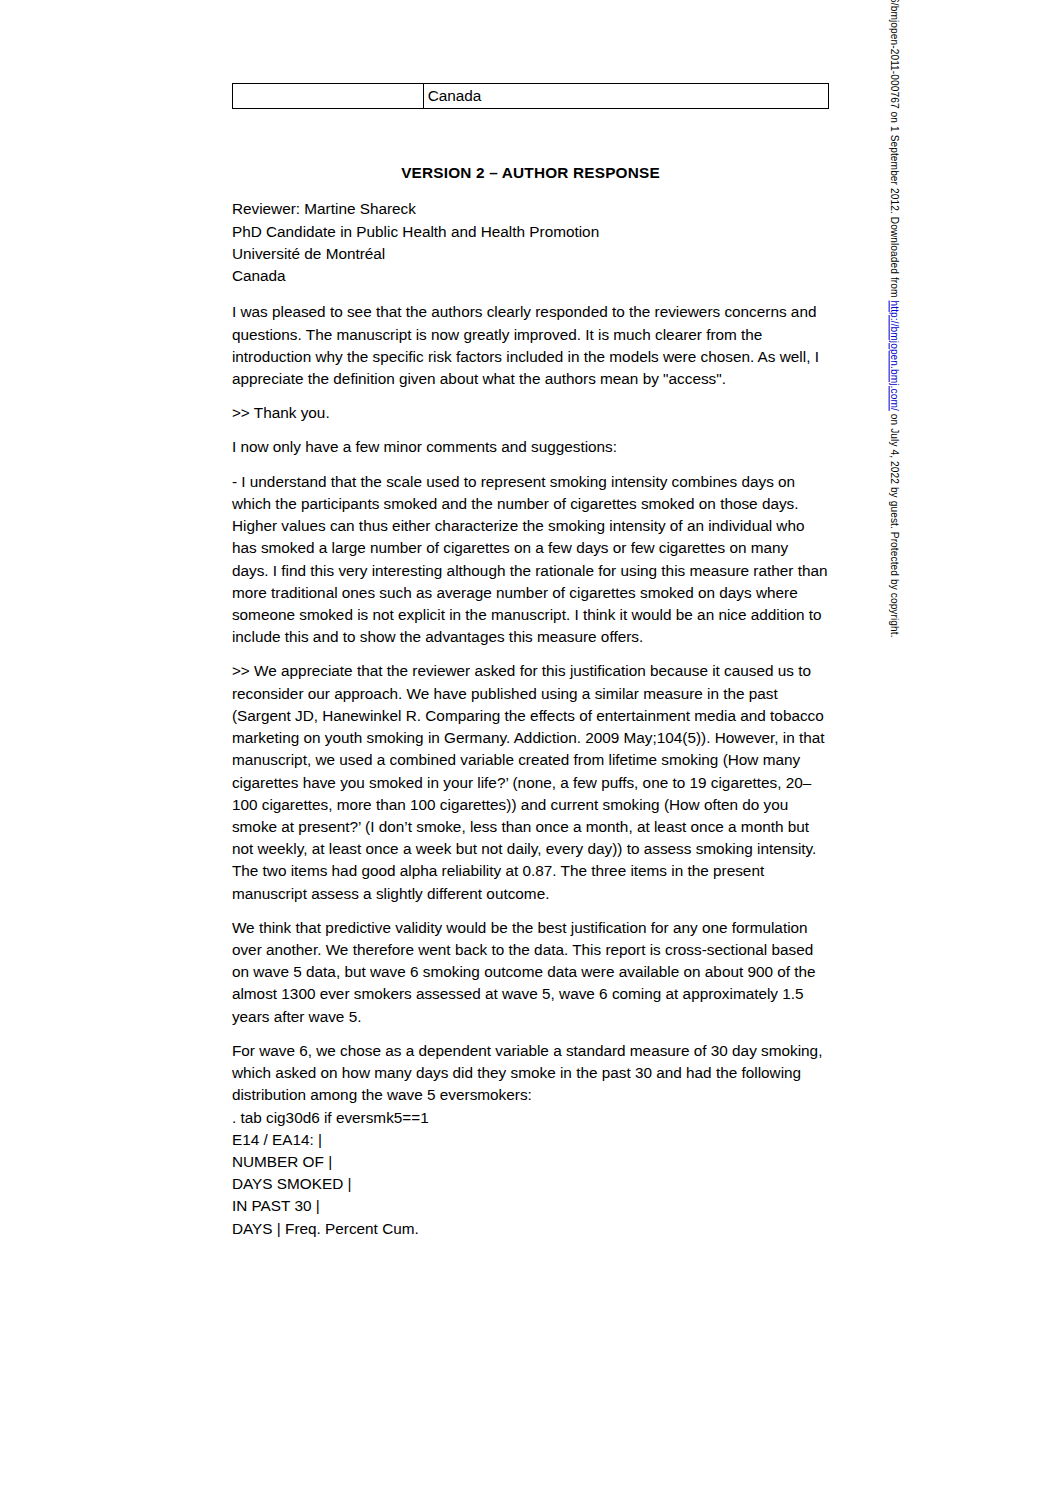BMJ Open: first published as 10.1136/bmjopen-2011-000767 on 1 September 2012. Downloaded from http://bmjopen.bmj.com/ on July 4, 2022 by guest. Protected by copyright.
| | Canada |
VERSION 2 – AUTHOR RESPONSE
Reviewer: Martine Shareck
PhD Candidate in Public Health and Health Promotion
Université de Montréal
Canada
I was pleased to see that the authors clearly responded to the reviewers concerns and questions. The manuscript is now greatly improved. It is much clearer from the introduction why the specific risk factors included in the models were chosen. As well, I appreciate the definition given about what the authors mean by "access".
>> Thank you.
I now only have a few minor comments and suggestions:
- I understand that the scale used to represent smoking intensity combines days on which the participants smoked and the number of cigarettes smoked on those days. Higher values can thus either characterize the smoking intensity of an individual who has smoked a large number of cigarettes on a few days or few cigarettes on many days. I find this very interesting although the rationale for using this measure rather than more traditional ones such as average number of cigarettes smoked on days where someone smoked is not explicit in the manuscript. I think it would be an nice addition to include this and to show the advantages this measure offers.
>> We appreciate that the reviewer asked for this justification because it caused us to reconsider our approach. We have published using a similar measure in the past (Sargent JD, Hanewinkel R. Comparing the effects of entertainment media and tobacco marketing on youth smoking in Germany. Addiction. 2009 May;104(5)). However, in that manuscript, we used a combined variable created from lifetime smoking (How many cigarettes have you smoked in your life?’ (none, a few puffs, one to 19 cigarettes, 20–100 cigarettes, more than 100 cigarettes)) and current smoking (How often do you smoke at present?’ (I don’t smoke, less than once a month, at least once a month but not weekly, at least once a week but not daily, every day)) to assess smoking intensity. The two items had good alpha reliability at 0.87. The three items in the present manuscript assess a slightly different outcome.
We think that predictive validity would be the best justification for any one formulation over another. We therefore went back to the data. This report is cross-sectional based on wave 5 data, but wave 6 smoking outcome data were available on about 900 of the almost 1300 ever smokers assessed at wave 5, wave 6 coming at approximately 1.5 years after wave 5.
For wave 6, we chose as a dependent variable a standard measure of 30 day smoking, which asked on how many days did they smoke in the past 30 and had the following distribution among the wave 5 eversmokers:
. tab cig30d6 if eversmk5==1
E14 / EA14: |
NUMBER OF |
DAYS SMOKED |
IN PAST 30 |
DAYS | Freq. Percent Cum.